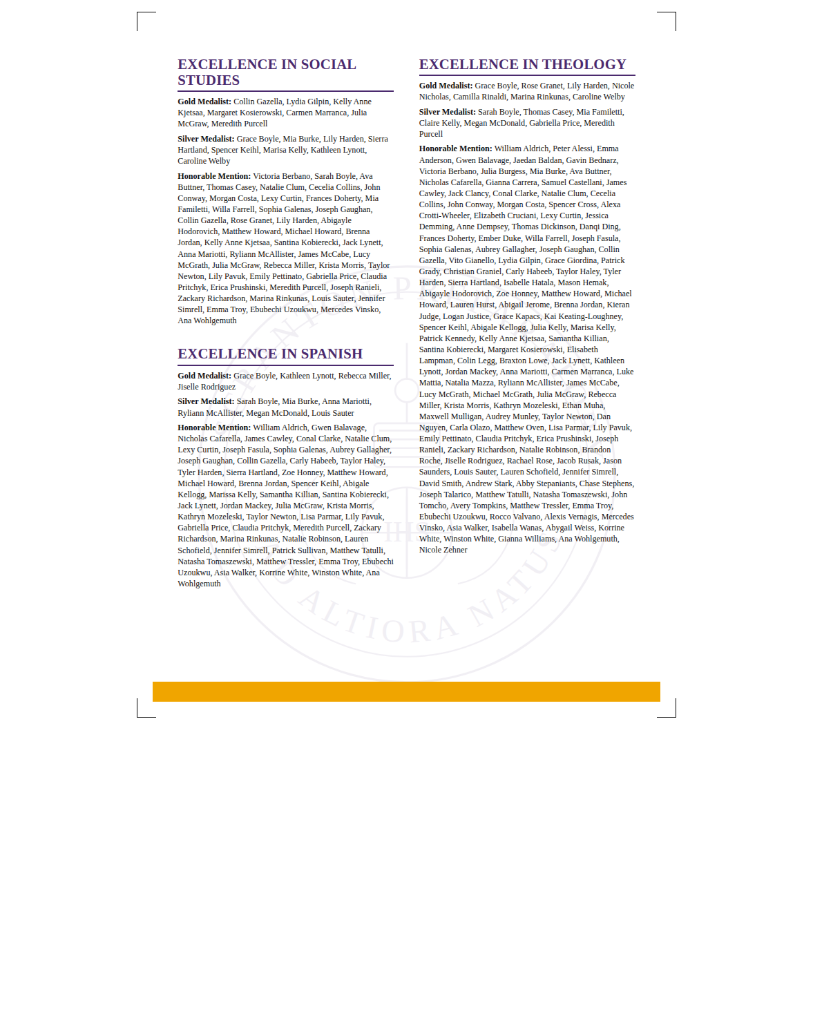SCRANTON PREPARATORY SCHOOL AD ALTIORA NATUS IHS
Excellence in Social Studies
Gold Medalist: Collin Gazella, Lydia Gilpin, Kelly Anne Kjetsaa, Margaret Kosierowski, Carmen Marranca, Julia McGraw, Meredith Purcell
Silver Medalist: Grace Boyle, Mia Burke, Lily Harden, Sierra Hartland, Spencer Keihl, Marisa Kelly, Kathleen Lynott, Caroline Welby
Honorable Mention: Victoria Berbano, Sarah Boyle, Ava Buttner, Thomas Casey, Natalie Clum, Cecelia Collins, John Conway, Morgan Costa, Lexy Curtin, Frances Doherty, Mia Familetti, Willa Farrell, Sophia Galenas, Joseph Gaughan, Collin Gazella, Rose Granet, Lily Harden, Abigayle Hodorovich, Matthew Howard, Michael Howard, Brenna Jordan, Kelly Anne Kjetsaa, Santina Kobierecki, Jack Lynett, Anna Mariotti, Ryliann McAllister, James McCabe, Lucy McGrath, Julia McGraw, Rebecca Miller, Krista Morris, Taylor Newton, Lily Pavuk, Emily Pettinato, Gabriella Price, Claudia Pritchyk, Erica Prushinski, Meredith Purcell, Joseph Ranieli, Zackary Richardson, Marina Rinkunas, Louis Sauter, Jennifer Simrell, Emma Troy, Ebubechi Uzoukwu, Mercedes Vinsko, Ana Wohlgemuth
Excellence in Spanish
Gold Medalist: Grace Boyle, Kathleen Lynott, Rebecca Miller, Jiselle Rodriguez
Silver Medalist: Sarah Boyle, Mia Burke, Anna Mariotti, Ryliann McAllister, Megan McDonald, Louis Sauter
Honorable Mention: William Aldrich, Gwen Balavage, Nicholas Cafarella, James Cawley, Conal Clarke, Natalie Clum, Lexy Curtin, Joseph Fasula, Sophia Galenas, Aubrey Gallagher, Joseph Gaughan, Collin Gazella, Carly Habeeb, Taylor Haley, Tyler Harden, Sierra Hartland, Zoe Honney, Matthew Howard, Michael Howard, Brenna Jordan, Spencer Keihl, Abigale Kellogg, Marissa Kelly, Samantha Killian, Santina Kobierecki, Jack Lynett, Jordan Mackey, Julia McGraw, Krista Morris, Kathryn Mozeleski, Taylor Newton, Lisa Parmar, Lily Pavuk, Gabriella Price, Claudia Pritchyk, Meredith Purcell, Zackary Richardson, Marina Rinkunas, Natalie Robinson, Lauren Schofield, Jennifer Simrell, Patrick Sullivan, Matthew Tatulli, Natasha Tomaszewski, Matthew Tressler, Emma Troy, Ebubechi Uzoukwu, Asia Walker, Korrine White, Winston White, Ana Wohlgemuth
Excellence in Theology
Gold Medalist: Grace Boyle, Rose Granet, Lily Harden, Nicole Nicholas, Camilla Rinaldi, Marina Rinkunas, Caroline Welby
Silver Medalist: Sarah Boyle, Thomas Casey, Mia Familetti, Claire Kelly, Megan McDonald, Gabriella Price, Meredith Purcell
Honorable Mention: William Aldrich, Peter Alessi, Emma Anderson, Gwen Balavage, Jaedan Baldan, Gavin Bednarz, Victoria Berbano, Julia Burgess, Mia Burke, Ava Buttner, Nicholas Cafarella, Gianna Carrera, Samuel Castellani, James Cawley, Jack Clancy, Conal Clarke, Natalie Clum, Cecelia Collins, John Conway, Morgan Costa, Spencer Cross, Alexa Crotti-Wheeler, Elizabeth Cruciani, Lexy Curtin, Jessica Demming, Anne Dempsey, Thomas Dickinson, Danqi Ding, Frances Doherty, Ember Duke, Willa Farrell, Joseph Fasula, Sophia Galenas, Aubrey Gallagher, Joseph Gaughan, Collin Gazella, Vito Gianello, Lydia Gilpin, Grace Giordina, Patrick Grady, Christian Graniel, Carly Habeeb, Taylor Haley, Tyler Harden, Sierra Hartland, Isabelle Hatala, Mason Hemak, Abigayle Hodorovich, Zoe Honney, Matthew Howard, Michael Howard, Lauren Hurst, Abigail Jerome, Brenna Jordan, Kieran Judge, Logan Justice, Grace Kapacs, Kai Keating-Loughney, Spencer Keihl, Abigale Kellogg, Julia Kelly, Marisa Kelly, Patrick Kennedy, Kelly Anne Kjetsaa, Samantha Killian, Santina Kobierecki, Margaret Kosierowski, Elisabeth Lampman, Colin Legg, Braxton Lowe, Jack Lynett, Kathleen Lynott, Jordan Mackey, Anna Mariotti, Carmen Marranca, Luke Mattia, Natalia Mazza, Ryliann McAllister, James McCabe, Lucy McGrath, Michael McGrath, Julia McGraw, Rebecca Miller, Krista Morris, Kathryn Mozeleski, Ethan Muha, Maxwell Mulligan, Audrey Munley, Taylor Newton, Dan Nguyen, Carla Olazo, Matthew Oven, Lisa Parmar, Lily Pavuk, Emily Pettinato, Claudia Pritchyk, Erica Prushinski, Joseph Ranieli, Zackary Richardson, Natalie Robinson, Brandon Roche, Jiselle Rodriguez, Rachael Rose, Jacob Rusak, Jason Saunders, Louis Sauter, Lauren Schofield, Jennifer Simrell, David Smith, Andrew Stark, Abby Stepaniants, Chase Stephens, Joseph Talarico, Matthew Tatulli, Natasha Tomaszewski, John Tomcho, Avery Tompkins, Matthew Tressler, Emma Troy, Ebubechi Uzoukwu, Rocco Valvano, Alexis Vernagis, Mercedes Vinsko, Asia Walker, Isabella Wanas, Abygail Weiss, Korrine White, Winston White, Gianna Williams, Ana Wohlgemuth, Nicole Zehner